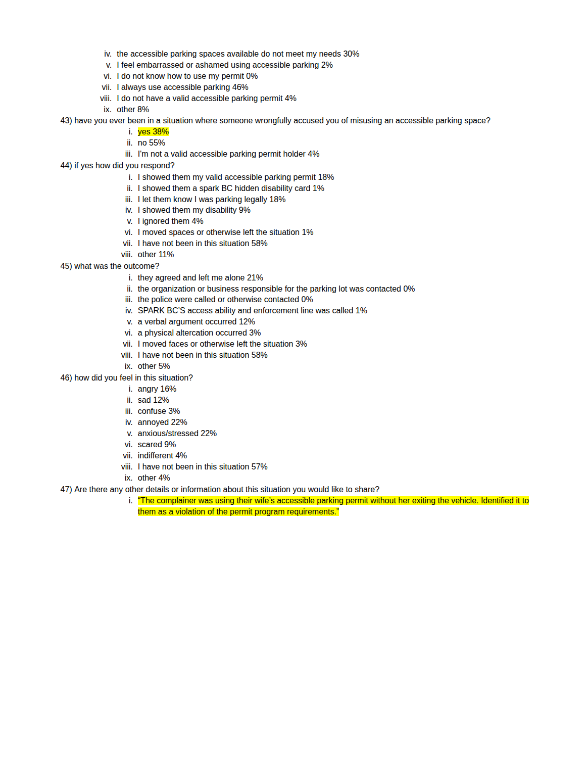the accessible parking spaces available do not meet my needs 30%
I feel embarrassed or ashamed using accessible parking 2%
I do not know how to use my permit 0%
I always use accessible parking 46%
I do not have a valid accessible parking permit 4%
other 8%
have you ever been in a situation where someone wrongfully accused you of misusing an accessible parking space?
yes 38%
no 55%
I'm not a valid accessible parking permit holder 4%
if yes how did you respond?
I showed them my valid accessible parking permit 18%
I showed them a spark BC hidden disability card 1%
I let them know I was parking legally 18%
I showed them my disability 9%
I ignored them 4%
I moved spaces or otherwise left the situation 1%
I have not been in this situation 58%
other 11%
what was the outcome?
they agreed and left me alone 21%
the organization or business responsible for the parking lot was contacted 0%
the police were called or otherwise contacted 0%
SPARK BC’S access ability and enforcement line was called 1%
a verbal argument occurred 12%
a physical altercation occurred 3%
I moved faces or otherwise left the situation 3%
I have not been in this situation 58%
other 5%
how did you feel in this situation?
angry 16%
sad 12%
confuse 3%
annoyed 22%
anxious/stressed 22%
scared 9%
indifferent 4%
I have not been in this situation 57%
other 4%
Are there any other details or information about this situation you would like to share?
“The complainer was using their wife’s accessible parking permit without her exiting the vehicle. Identified it to them as a violation of the permit program requirements.”